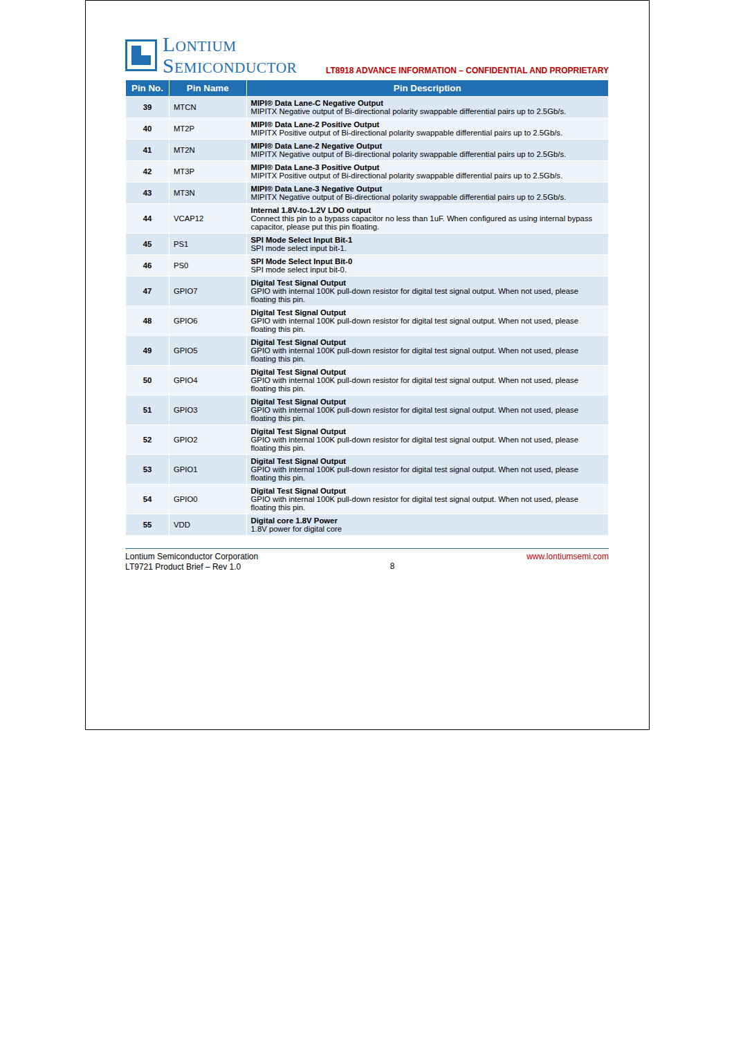LONTIUM
SEMICONDUCTOR
LT8918 ADVANCE INFORMATION – CONFIDENTIAL AND PROPRIETARY
| Pin No. | Pin Name | Pin Description |
| --- | --- | --- |
| 39 | MTCN | MIPI® Data Lane-C Negative Output MIPITX Negative output of Bi-directional polarity swappable differential pairs up to 2.5Gb/s. |
| 40 | MT2P | MIPI® Data Lane-2 Positive Output MIPITX Positive output of Bi-directional polarity swappable differential pairs up to 2.5Gb/s. |
| 41 | MT2N | MIPI® Data Lane-2 Negative Output MIPITX Negative output of Bi-directional polarity swappable differential pairs up to 2.5Gb/s. |
| 42 | MT3P | MIPI® Data Lane-3 Positive Output MIPITX Positive output of Bi-directional polarity swappable differential pairs up to 2.5Gb/s. |
| 43 | MT3N | MIPI® Data Lane-3 Negative Output MIPITX Negative output of Bi-directional polarity swappable differential pairs up to 2.5Gb/s. |
| 44 | VCAP12 | Internal 1.8V-to-1.2V LDO output Connect this pin to a bypass capacitor no less than 1uF. When configured as using internal bypass capacitor, please put this pin floating. |
| 45 | PS1 | SPI Mode Select Input Bit-1 SPI mode select input bit-1. |
| 46 | PS0 | SPI Mode Select Input Bit-0 SPI mode select input bit-0. |
| 47 | GPIO7 | Digital Test Signal Output GPIO with internal 100K pull-down resistor for digital test signal output. When not used, please floating this pin. |
| 48 | GPIO6 | Digital Test Signal Output GPIO with internal 100K pull-down resistor for digital test signal output. When not used, please floating this pin. |
| 49 | GPIO5 | Digital Test Signal Output GPIO with internal 100K pull-down resistor for digital test signal output. When not used, please floating this pin. |
| 50 | GPIO4 | Digital Test Signal Output GPIO with internal 100K pull-down resistor for digital test signal output. When not used, please floating this pin. |
| 51 | GPIO3 | Digital Test Signal Output GPIO with internal 100K pull-down resistor for digital test signal output. When not used, please floating this pin. |
| 52 | GPIO2 | Digital Test Signal Output GPIO with internal 100K pull-down resistor for digital test signal output. When not used, please floating this pin. |
| 53 | GPIO1 | Digital Test Signal Output GPIO with internal 100K pull-down resistor for digital test signal output. When not used, please floating this pin. |
| 54 | GPIO0 | Digital Test Signal Output GPIO with internal 100K pull-down resistor for digital test signal output. When not used, please floating this pin. |
| 55 | VDD | Digital core 1.8V Power 1.8V power for digital core |
Lontium Semiconductor Corporation
LT9721 Product Brief – Rev 1.0
8
www.lontiumsemi.com